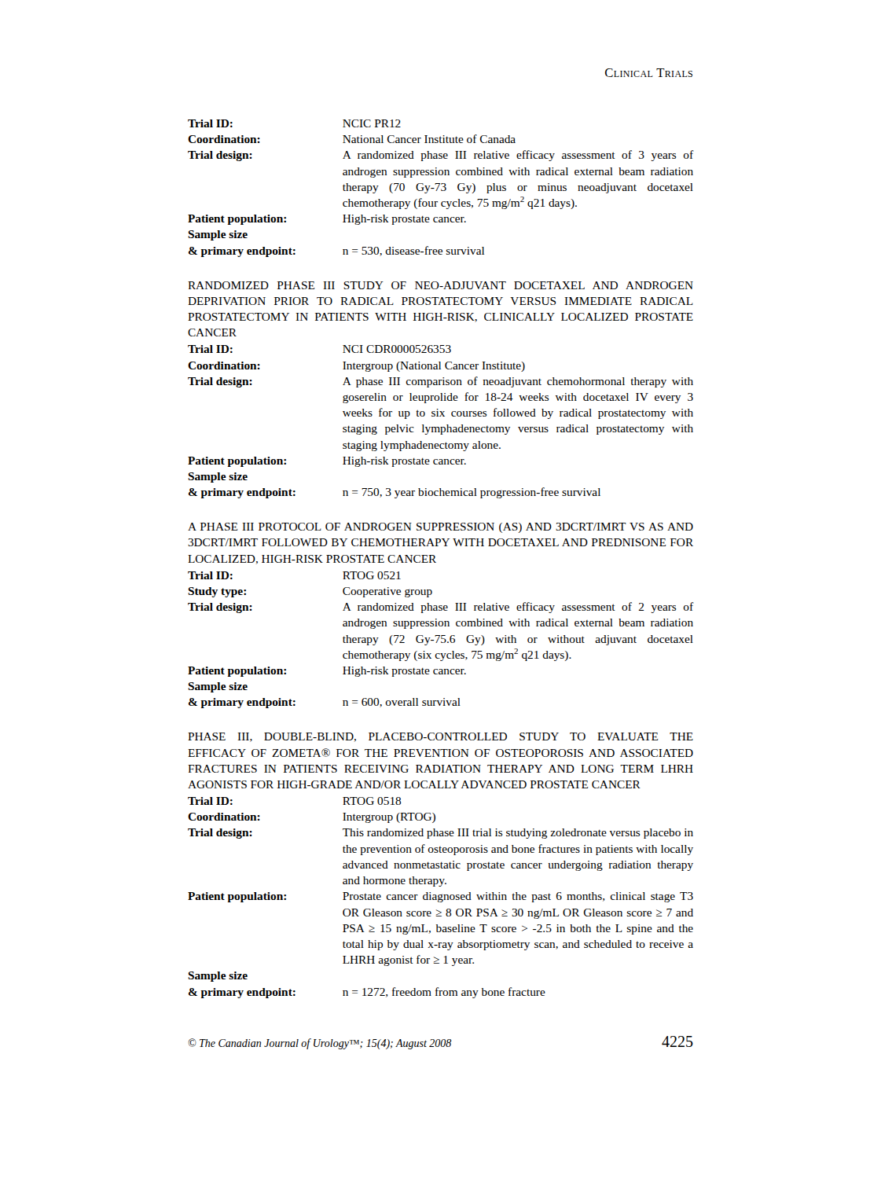Clinical Trials
| Trial ID: | NCIC PR12 |
| Coordination: | National Cancer Institute of Canada |
| Trial design: | A randomized phase III relative efficacy assessment of 3 years of androgen suppression combined with radical external beam radiation therapy (70 Gy-73 Gy) plus or minus neoadjuvant docetaxel chemotherapy (four cycles, 75 mg/m 2 q21 days). |
| Patient population: | High-risk prostate cancer. |
| Sample size | |
| & primary endpoint: | n = 530, disease-free survival |
Randomized phase III study of neo-adjuvant docetaxel and androgen deprivation prior to radical prostatectomy versus immediate radical prostatectomy in patients with high-risk, clinically localized prostate cancer
| Trial ID: | NCI CDR0000526353 |
| Coordination: | Intergroup (National Cancer Institute) |
| Trial design: | A phase III comparison of neoadjuvant chemohormonal therapy with goserelin or leuprolide for 18-24 weeks with docetaxel IV every 3 weeks for up to six courses followed by radical prostatectomy with staging pelvic lymphadenectomy versus radical prostatectomy with staging lymphadenectomy alone. |
| Patient population: | High-risk prostate cancer. |
| Sample size | |
| & primary endpoint: | n = 750, 3 year biochemical progression-free survival |
A phase III protocol of androgen suppression (AS) and 3DCRT/IMRT vs AS and 3DCRT/IMRT followed by chemotherapy with docetaxel and prednisone for localized, high-risk prostate cancer
| Trial ID: | RTOG 0521 |
| Study type: | Cooperative group |
| Trial design: | A randomized phase III relative efficacy assessment of 2 years of androgen suppression combined with radical external beam radiation therapy (72 Gy-75.6 Gy) with or without adjuvant docetaxel chemotherapy (six cycles, 75 mg/m 2 q21 days). |
| Patient population: | High-risk prostate cancer. |
| Sample size | |
| & primary endpoint: | n = 600, overall survival |
Phase III, double-blind, placebo-controlled study to evaluate the efficacy of Zometa® for the prevention of osteoporosis and associated fractures in patients receiving radiation therapy and long term LHRH agonists for high-grade and/or locally advanced prostate cancer
| Trial ID: | RTOG 0518 |
| Coordination: | Intergroup (RTOG) |
| Trial design: | This randomized phase III trial is studying zoledronate versus placebo in the prevention of osteoporosis and bone fractures in patients with locally advanced nonmetastatic prostate cancer undergoing radiation therapy and hormone therapy. |
| Patient population: | Prostate cancer diagnosed within the past 6 months, clinical stage T3 OR Gleason score ≥ 8 OR PSA ≥ 30 ng/mL OR Gleason score ≥ 7 and PSA ≥ 15 ng/mL, baseline T score > -2.5 in both the L spine and the total hip by dual x-ray absorptiometry scan, and scheduled to receive a LHRH agonist for ≥ 1 year. |
| Sample size | |
| & primary endpoint: | n = 1272, freedom from any bone fracture |
© The Canadian Journal of Urology™; 15(4); August 2008
4225